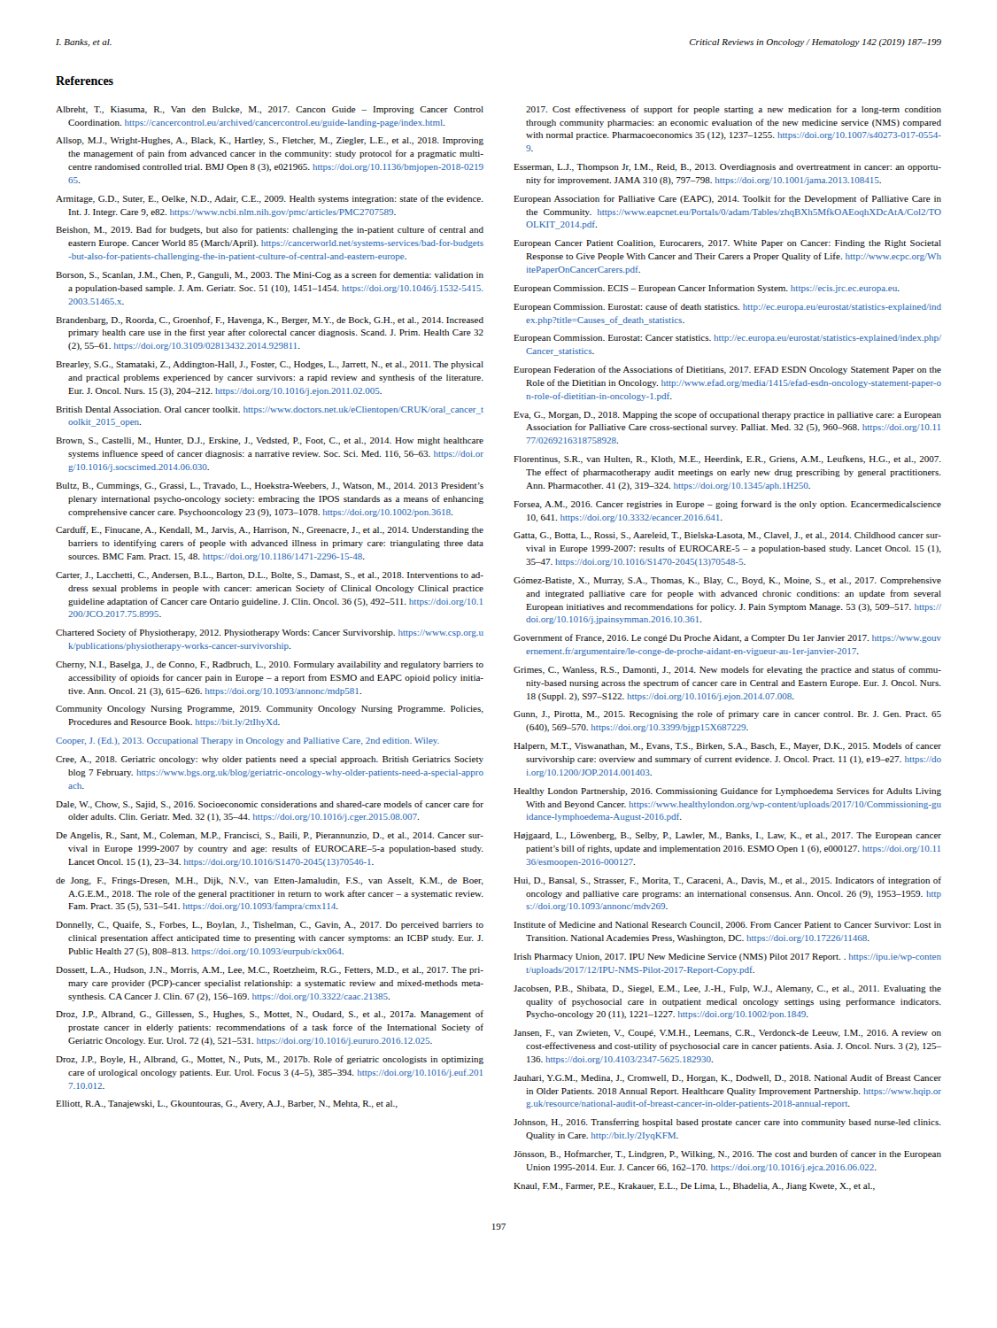I. Banks, et al.
Critical Reviews in Oncology / Hematology 142 (2019) 187–199
References
Albreht, T., Kiasuma, R., Van den Bulcke, M., 2017. Cancon Guide – Improving Cancer Control Coordination. https://cancercontrol.eu/archived/cancercontrol.eu/guide-landing-page/index.html.
Allsop, M.J., Wright-Hughes, A., Black, K., Hartley, S., Fletcher, M., Ziegler, L.E., et al., 2018. Improving the management of pain from advanced cancer in the community: study protocol for a pragmatic multicentre randomised controlled trial. BMJ Open 8 (3), e021965. https://doi.org/10.1136/bmjopen-2018-021965.
Armitage, G.D., Suter, E., Oelke, N.D., Adair, C.E., 2009. Health systems integration: state of the evidence. Int. J. Integr. Care 9, e82. https://www.ncbi.nlm.nih.gov/pmc/articles/PMC2707589.
Beishon, M., 2019. Bad for budgets, but also for patients: challenging the in-patient culture of central and eastern Europe. Cancer World 85 (March/April). https://cancerworld.net/systems-services/bad-for-budgets-but-also-for-patients-challenging-the-in-patient-culture-of-central-and-eastern-europe.
Borson, S., Scanlan, J.M., Chen, P., Ganguli, M., 2003. The Mini-Cog as a screen for dementia: validation in a population-based sample. J. Am. Geriatr. Soc. 51 (10), 1451–1454. https://doi.org/10.1046/j.1532-5415.2003.51465.x.
Brandenbarg, D., Roorda, C., Groenhof, F., Havenga, K., Berger, M.Y., de Bock, G.H., et al., 2014. Increased primary health care use in the first year after colorectal cancer diagnosis. Scand. J. Prim. Health Care 32 (2), 55–61. https://doi.org/10.3109/02813432.2014.929811.
Brearley, S.G., Stamataki, Z., Addington-Hall, J., Foster, C., Hodges, L., Jarrett, N., et al., 2011. The physical and practical problems experienced by cancer survivors: a rapid review and synthesis of the literature. Eur. J. Oncol. Nurs. 15 (3), 204–212. https://doi.org/10.1016/j.ejon.2011.02.005.
British Dental Association. Oral cancer toolkit. https://www.doctors.net.uk/eClientopen/CRUK/oral_cancer_toolkit_2015_open.
Brown, S., Castelli, M., Hunter, D.J., Erskine, J., Vedsted, P., Foot, C., et al., 2014. How might healthcare systems influence speed of cancer diagnosis: a narrative review. Soc. Sci. Med. 116, 56–63. https://doi.org/10.1016/j.socscimed.2014.06.030.
Bultz, B., Cummings, G., Grassi, L., Travado, L., Hoekstra-Weebers, J., Watson, M., 2014. 2013 President’s plenary international psycho-oncology society: embracing the IPOS standards as a means of enhancing comprehensive cancer care. Psychooncology 23 (9), 1073–1078. https://doi.org/10.1002/pon.3618.
Carduff, E., Finucane, A., Kendall, M., Jarvis, A., Harrison, N., Greenacre, J., et al., 2014. Understanding the barriers to identifying carers of people with advanced illness in primary care: triangulating three data sources. BMC Fam. Pract. 15, 48. https://doi.org/10.1186/1471-2296-15-48.
Carter, J., Lacchetti, C., Andersen, B.L., Barton, D.L., Bolte, S., Damast, S., et al., 2018. Interventions to address sexual problems in people with cancer: american Society of Clinical Oncology Clinical practice guideline adaptation of Cancer care Ontario guideline. J. Clin. Oncol. 36 (5), 492–511. https://doi.org/10.1200/JCO.2017.75.8995.
Chartered Society of Physiotherapy, 2012. Physiotherapy Words: Cancer Survivorship. https://www.csp.org.uk/publications/physiotherapy-works-cancer-survivorship.
Cherny, N.I., Baselga, J., de Conno, F., Radbruch, L., 2010. Formulary availability and regulatory barriers to accessibility of opioids for cancer pain in Europe – a report from ESMO and EAPC opioid policy initiative. Ann. Oncol. 21 (3), 615–626. https://doi.org/10.1093/annonc/mdp581.
Community Oncology Nursing Programme, 2019. Community Oncology Nursing Programme. Policies, Procedures and Resource Book. https://bit.ly/2tIhyXd.
Cooper, J. (Ed.), 2013. Occupational Therapy in Oncology and Palliative Care, 2nd edition. Wiley.
Cree, A., 2018. Geriatric oncology: why older patients need a special approach. British Geriatrics Society blog 7 February. https://www.bgs.org.uk/blog/geriatric-oncology-why-older-patients-need-a-special-approach.
Dale, W., Chow, S., Sajid, S., 2016. Socioeconomic considerations and shared-care models of cancer care for older adults. Clin. Geriatr. Med. 32 (1), 35–44. https://doi.org/10.1016/j.cger.2015.08.007.
De Angelis, R., Sant, M., Coleman, M.P., Francisci, S., Baili, P., Pierannunzio, D., et al., 2014. Cancer survival in Europe 1999-2007 by country and age: results of EUROCARE–5-a population-based study. Lancet Oncol. 15 (1), 23–34. https://doi.org/10.1016/S1470-2045(13)70546-1.
de Jong, F., Frings-Dresen, M.H., Dijk, N.V., van Etten-Jamaludin, F.S., van Asselt, K.M., de Boer, A.G.E.M., 2018. The role of the general practitioner in return to work after cancer – a systematic review. Fam. Pract. 35 (5), 531–541. https://doi.org/10.1093/fampra/cmx114.
Donnelly, C., Quaife, S., Forbes, L., Boylan, J., Tishelman, C., Gavin, A., 2017. Do perceived barriers to clinical presentation affect anticipated time to presenting with cancer symptoms: an ICBP study. Eur. J. Public Health 27 (5), 808–813. https://doi.org/10.1093/eurpub/ckx064.
Dossett, L.A., Hudson, J.N., Morris, A.M., Lee, M.C., Roetzheim, R.G., Fetters, M.D., et al., 2017. The primary care provider (PCP)-cancer specialist relationship: a systematic review and mixed-methods meta-synthesis. CA Cancer J. Clin. 67 (2), 156–169. https://doi.org/10.3322/caac.21385.
Droz, J.P., Albrand, G., Gillessen, S., Hughes, S., Mottet, N., Oudard, S., et al., 2017a. Management of prostate cancer in elderly patients: recommendations of a task force of the International Society of Geriatric Oncology. Eur. Urol. 72 (4), 521–531. https://doi.org/10.1016/j.eururo.2016.12.025.
Droz, J.P., Boyle, H., Albrand, G., Mottet, N., Puts, M., 2017b. Role of geriatric oncologists in optimizing care of urological oncology patients. Eur. Urol. Focus 3 (4–5), 385–394. https://doi.org/10.1016/j.euf.2017.10.012.
Elliott, R.A., Tanajewski, L., Gkountouras, G., Avery, A.J., Barber, N., Mehta, R., et al.,
2017. Cost effectiveness of support for people starting a new medication for a long-term condition through community pharmacies: an economic evaluation of the new medicine service (NMS) compared with normal practice. Pharmacoeconomics 35 (12), 1237–1255. https://doi.org/10.1007/s40273-017-0554-9.
Esserman, L.J., Thompson Jr, I.M., Reid, B., 2013. Overdiagnosis and overtreatment in cancer: an opportunity for improvement. JAMA 310 (8), 797–798. https://doi.org/10.1001/jama.2013.108415.
European Association for Palliative Care (EAPC), 2014. Toolkit for the Development of Palliative Care in the Community. https://www.eapcnet.eu/Portals/0/adam/Tables/zhqBXh5MfkOAEoqhXDcAtA/Col2/TOOLKIT_2014.pdf.
European Cancer Patient Coalition, Eurocarers, 2017. White Paper on Cancer: Finding the Right Societal Response to Give People With Cancer and Their Carers a Proper Quality of Life. http://www.ecpc.org/WhitePaperOnCancerCarers.pdf.
European Commission. ECIS – European Cancer Information System. https://ecis.jrc.ec.europa.eu.
European Commission. Eurostat: cause of death statistics. http://ec.europa.eu/eurostat/statistics-explained/index.php?title=Causes_of_death_statistics.
European Commission. Eurostat: Cancer statistics. http://ec.europa.eu/eurostat/statistics-explained/index.php/Cancer_statistics.
European Federation of the Associations of Dietitians, 2017. EFAD ESDN Oncology Statement Paper on the Role of the Dietitian in Oncology. http://www.efad.org/media/1415/efad-esdn-oncology-statement-paper-on-role-of-dietitian-in-oncology-1.pdf.
Eva, G., Morgan, D., 2018. Mapping the scope of occupational therapy practice in palliative care: a European Association for Palliative Care cross-sectional survey. Palliat. Med. 32 (5), 960–968. https://doi.org/10.1177/0269216318758928.
Florentinus, S.R., van Hulten, R., Kloth, M.E., Heerdink, E.R., Griens, A.M., Leufkens, H.G., et al., 2007. The effect of pharmacotherapy audit meetings on early new drug prescribing by general practitioners. Ann. Pharmacother. 41 (2), 319–324. https://doi.org/10.1345/aph.1H250.
Forsea, A.M., 2016. Cancer registries in Europe – going forward is the only option. Ecancermedicalscience 10, 641. https://doi.org/10.3332/ecancer.2016.641.
Gatta, G., Botta, L., Rossi, S., Aareleid, T., Bielska-Lasota, M., Clavel, J., et al., 2014. Childhood cancer survival in Europe 1999-2007: results of EUROCARE-5 – a population-based study. Lancet Oncol. 15 (1), 35–47. https://doi.org/10.1016/S1470-2045(13)70548-5.
Gómez-Batiste, X., Murray, S.A., Thomas, K., Blay, C., Boyd, K., Moine, S., et al., 2017. Comprehensive and integrated palliative care for people with advanced chronic conditions: an update from several European initiatives and recommendations for policy. J. Pain Symptom Manage. 53 (3), 509–517. https://doi.org/10.1016/j.jpainsymman.2016.10.361.
Government of France, 2016. Le congé Du Proche Aidant, a Compter Du 1er Janvier 2017. https://www.gouvernement.fr/argumentaire/le-conge-de-proche-aidant-en-vigueur-au-1er-janvier-2017.
Grimes, C., Wanless, R.S., Damonti, J., 2014. New models for elevating the practice and status of community-based nursing across the spectrum of cancer care in Central and Eastern Europe. Eur. J. Oncol. Nurs. 18 (Suppl. 2), S97–S122. https://doi.org/10.1016/j.ejon.2014.07.008.
Gunn, J., Pirotta, M., 2015. Recognising the role of primary care in cancer control. Br. J. Gen. Pract. 65 (640), 569–570. https://doi.org/10.3399/bjgp15X687229.
Halpern, M.T., Viswanathan, M., Evans, T.S., Birken, S.A., Basch, E., Mayer, D.K., 2015. Models of cancer survivorship care: overview and summary of current evidence. J. Oncol. Pract. 11 (1), e19–e27. https://doi.org/10.1200/JOP.2014.001403.
Healthy London Partnership, 2016. Commissioning Guidance for Lymphoedema Services for Adults Living With and Beyond Cancer. https://www.healthylondon.org/wp-content/uploads/2017/10/Commissioning-guidance-lymphoedema-August-2016.pdf.
Højgaard, L., Löwenberg, B., Selby, P., Lawler, M., Banks, I., Law, K., et al., 2017. The European cancer patient’s bill of rights, update and implementation 2016. ESMO Open 1 (6), e000127. https://doi.org/10.1136/esmoopen-2016-000127.
Hui, D., Bansal, S., Strasser, F., Morita, T., Caraceni, A., Davis, M., et al., 2015. Indicators of integration of oncology and palliative care programs: an international consensus. Ann. Oncol. 26 (9), 1953–1959. https://doi.org/10.1093/annonc/mdv269.
Institute of Medicine and National Research Council, 2006. From Cancer Patient to Cancer Survivor: Lost in Transition. National Academies Press, Washington, DC. https://doi.org/10.17226/11468.
Irish Pharmacy Union, 2017. IPU New Medicine Service (NMS) Pilot 2017 Report. . https://ipu.ie/wp-content/uploads/2017/12/IPU-NMS-Pilot-2017-Report-Copy.pdf.
Jacobsen, P.B., Shibata, D., Siegel, E.M., Lee, J.-H., Fulp, W.J., Alemany, C., et al., 2011. Evaluating the quality of psychosocial care in outpatient medical oncology settings using performance indicators. Psycho-oncology 20 (11), 1221–1227. https://doi.org/10.1002/pon.1849.
Jansen, F., van Zwieten, V., Coupé, V.M.H., Leemans, C.R., Verdonck-de Leeuw, I.M., 2016. A review on cost-effectiveness and cost-utility of psychosocial care in cancer patients. Asia. J. Oncol. Nurs. 3 (2), 125–136. https://doi.org/10.4103/2347-5625.182930.
Jauhari, Y.G.M., Medina, J., Cromwell, D., Horgan, K., Dodwell, D., 2018. National Audit of Breast Cancer in Older Patients. 2018 Annual Report. Healthcare Quality Improvement Partnership. https://www.hqip.org.uk/resource/national-audit-of-breast-cancer-in-older-patients-2018-annual-report.
Johnson, H., 2016. Transferring hospital based prostate cancer care into community based nurse-led clinics. Quality in Care. http://bit.ly/2IyqKFM.
Jönsson, B., Hofmarcher, T., Lindgren, P., Wilking, N., 2016. The cost and burden of cancer in the European Union 1995-2014. Eur. J. Cancer 66, 162–170. https://doi.org/10.1016/j.ejca.2016.06.022.
Knaul, F.M., Farmer, P.E., Krakauer, E.L., De Lima, L., Bhadelia, A., Jiang Kwete, X., et al.,
197